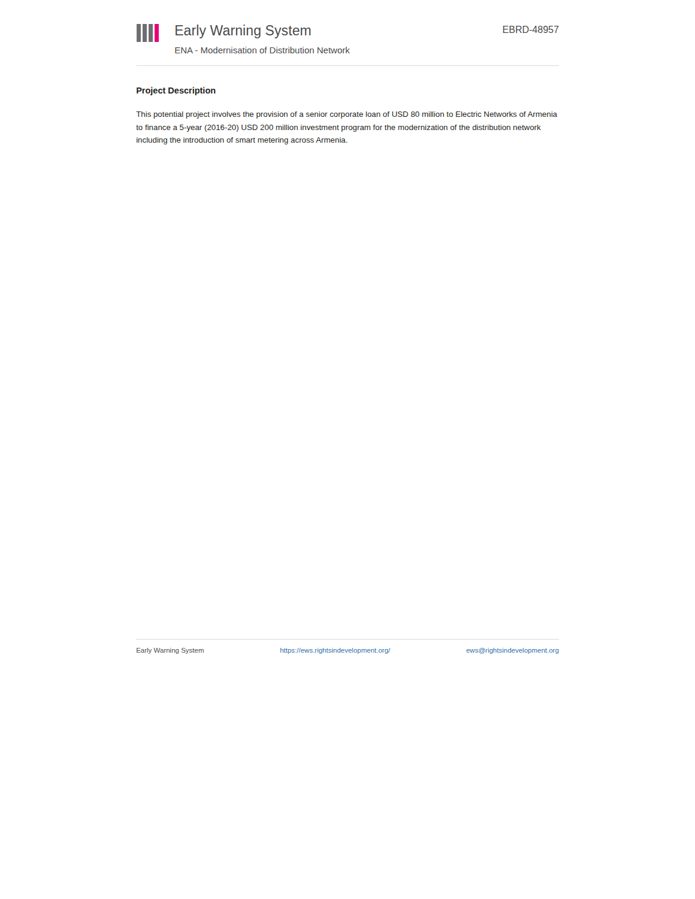Early Warning System
ENA - Modernisation of Distribution Network
EBRD-48957
Project Description
This potential project involves the provision of a senior corporate loan of USD 80 million to Electric Networks of Armenia to finance a 5-year (2016-20) USD 200 million investment program for the modernization of the distribution network including the introduction of smart metering across Armenia.
Early Warning System
https://ews.rightsindevelopment.org/
ews@rightsindevelopment.org